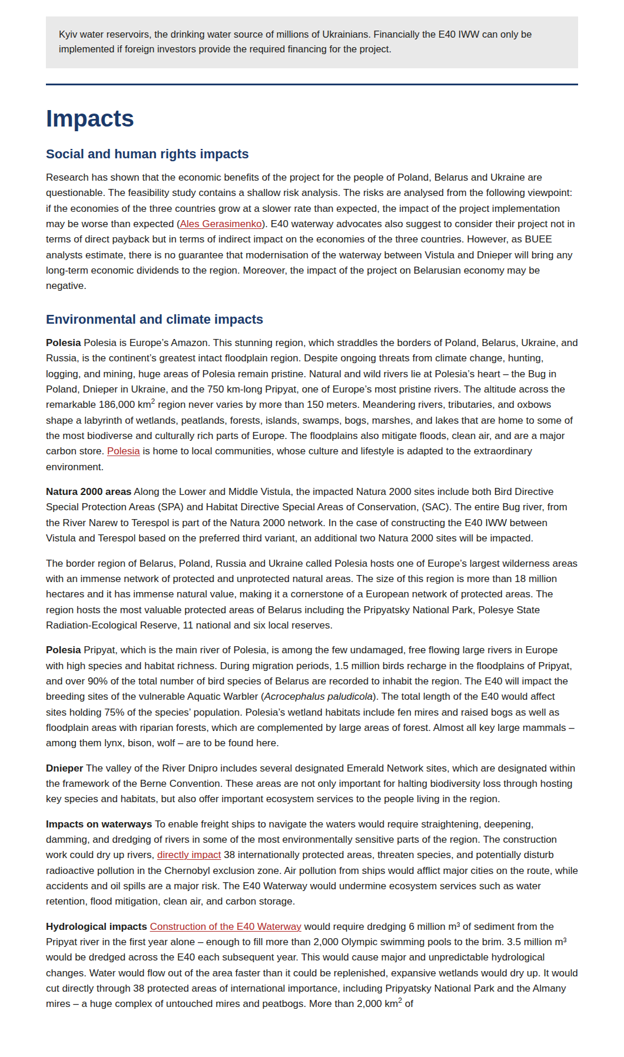Kyiv water reservoirs, the drinking water source of millions of Ukrainians. Financially the E40 IWW can only be implemented if foreign investors provide the required financing for the project.
Impacts
Social and human rights impacts
Research has shown that the economic benefits of the project for the people of Poland, Belarus and Ukraine are questionable. The feasibility study contains a shallow risk analysis. The risks are analysed from the following viewpoint: if the economies of the three countries grow at a slower rate than expected, the impact of the project implementation may be worse than expected (Ales Gerasimenko). E40 waterway advocates also suggest to consider their project not in terms of direct payback but in terms of indirect impact on the economies of the three countries. However, as BUEE analysts estimate, there is no guarantee that modernisation of the waterway between Vistula and Dnieper will bring any long-term economic dividends to the region. Moreover, the impact of the project on Belarusian economy may be negative.
Environmental and climate impacts
Polesia Polesia is Europe’s Amazon. This stunning region, which straddles the borders of Poland, Belarus, Ukraine, and Russia, is the continent’s greatest intact floodplain region. Despite ongoing threats from climate change, hunting, logging, and mining, huge areas of Polesia remain pristine. Natural and wild rivers lie at Polesia’s heart – the Bug in Poland, Dnieper in Ukraine, and the 750 km-long Pripyat, one of Europe’s most pristine rivers. The altitude across the remarkable 186,000 km2 region never varies by more than 150 meters. Meandering rivers, tributaries, and oxbows shape a labyrinth of wetlands, peatlands, forests, islands, swamps, bogs, marshes, and lakes that are home to some of the most biodiverse and culturally rich parts of Europe. The floodplains also mitigate floods, clean air, and are a major carbon store. Polesia is home to local communities, whose culture and lifestyle is adapted to the extraordinary environment.
Natura 2000 areas Along the Lower and Middle Vistula, the impacted Natura 2000 sites include both Bird Directive Special Protection Areas (SPA) and Habitat Directive Special Areas of Conservation, (SAC). The entire Bug river, from the River Narew to Terespol is part of the Natura 2000 network. In the case of constructing the E40 IWW between Vistula and Terespol based on the preferred third variant, an additional two Natura 2000 sites will be impacted.
The border region of Belarus, Poland, Russia and Ukraine called Polesia hosts one of Europe’s largest wilderness areas with an immense network of protected and unprotected natural areas. The size of this region is more than 18 million hectares and it has immense natural value, making it a cornerstone of a European network of protected areas. The region hosts the most valuable protected areas of Belarus including the Pripyatsky National Park, Polesye State Radiation-Ecological Reserve, 11 national and six local reserves.
Polesia Pripyat, which is the main river of Polesia, is among the few undamaged, free flowing large rivers in Europe with high species and habitat richness. During migration periods, 1.5 million birds recharge in the floodplains of Pripyat, and over 90% of the total number of bird species of Belarus are recorded to inhabit the region. The E40 will impact the breeding sites of the vulnerable Aquatic Warbler (Acrocephalus paludicola). The total length of the E40 would affect sites holding 75% of the species’ population. Polesia’s wetland habitats include fen mires and raised bogs as well as floodplain areas with riparian forests, which are complemented by large areas of forest. Almost all key large mammals – among them lynx, bison, wolf – are to be found here.
Dnieper The valley of the River Dnipro includes several designated Emerald Network sites, which are designated within the framework of the Berne Convention. These areas are not only important for halting biodiversity loss through hosting key species and habitats, but also offer important ecosystem services to the people living in the region.
Impacts on waterways To enable freight ships to navigate the waters would require straightening, deepening, damming, and dredging of rivers in some of the most environmentally sensitive parts of the region. The construction work could dry up rivers, directly impact 38 internationally protected areas, threaten species, and potentially disturb radioactive pollution in the Chernobyl exclusion zone. Air pollution from ships would afflict major cities on the route, while accidents and oil spills are a major risk. The E40 Waterway would undermine ecosystem services such as water retention, flood mitigation, clean air, and carbon storage.
Hydrological impacts Construction of the E40 Waterway would require dredging 6 million m³ of sediment from the Pripyat river in the first year alone – enough to fill more than 2,000 Olympic swimming pools to the brim. 3.5 million m³ would be dredged across the E40 each subsequent year. This would cause major and unpredictable hydrological changes. Water would flow out of the area faster than it could be replenished, expansive wetlands would dry up. It would cut directly through 38 protected areas of international importance, including Pripyatsky National Park and the Almany mires – a huge complex of untouched mires and peatbogs. More than 2,000 km2 of